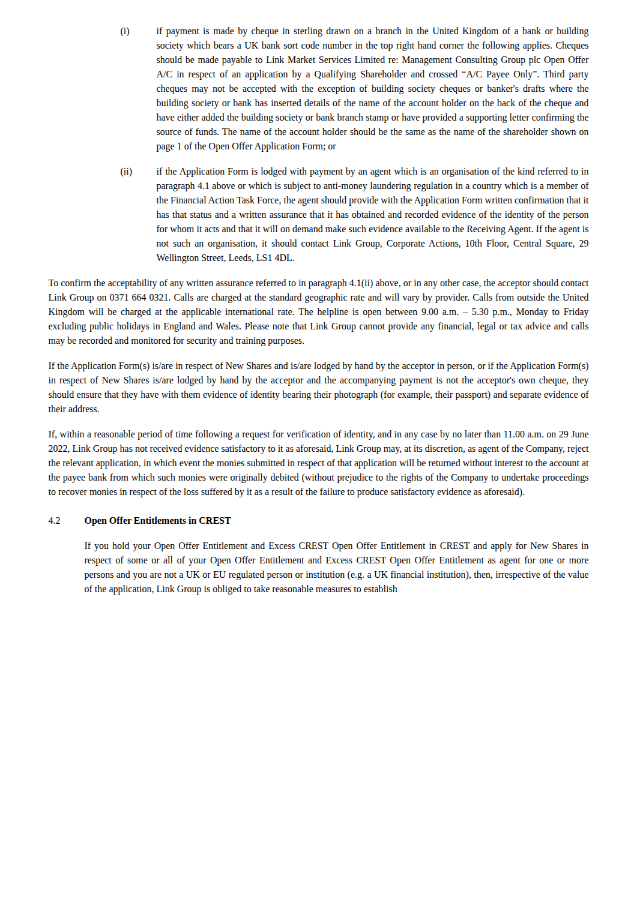(i)
if payment is made by cheque in sterling drawn on a branch in the United Kingdom of a bank or building society which bears a UK bank sort code number in the top right hand corner the following applies. Cheques should be made payable to Link Market Services Limited re: Management Consulting Group plc Open Offer A/C in respect of an application by a Qualifying Shareholder and crossed “A/C Payee Only”. Third party cheques may not be accepted with the exception of building society cheques or banker's drafts where the building society or bank has inserted details of the name of the account holder on the back of the cheque and have either added the building society or bank branch stamp or have provided a supporting letter confirming the source of funds. The name of the account holder should be the same as the name of the shareholder shown on page 1 of the Open Offer Application Form; or
(ii)
if the Application Form is lodged with payment by an agent which is an organisation of the kind referred to in paragraph 4.1 above or which is subject to anti-money laundering regulation in a country which is a member of the Financial Action Task Force, the agent should provide with the Application Form written confirmation that it has that status and a written assurance that it has obtained and recorded evidence of the identity of the person for whom it acts and that it will on demand make such evidence available to the Receiving Agent. If the agent is not such an organisation, it should contact Link Group, Corporate Actions, 10th Floor, Central Square, 29 Wellington Street, Leeds, LS1 4DL.
To confirm the acceptability of any written assurance referred to in paragraph 4.1(ii) above, or in any other case, the acceptor should contact Link Group on 0371 664 0321. Calls are charged at the standard geographic rate and will vary by provider. Calls from outside the United Kingdom will be charged at the applicable international rate. The helpline is open between 9.00 a.m. – 5.30 p.m., Monday to Friday excluding public holidays in England and Wales. Please note that Link Group cannot provide any financial, legal or tax advice and calls may be recorded and monitored for security and training purposes.
If the Application Form(s) is/are in respect of New Shares and is/are lodged by hand by the acceptor in person, or if the Application Form(s) in respect of New Shares is/are lodged by hand by the acceptor and the accompanying payment is not the acceptor's own cheque, they should ensure that they have with them evidence of identity bearing their photograph (for example, their passport) and separate evidence of their address.
If, within a reasonable period of time following a request for verification of identity, and in any case by no later than 11.00 a.m. on 29 June 2022, Link Group has not received evidence satisfactory to it as aforesaid, Link Group may, at its discretion, as agent of the Company, reject the relevant application, in which event the monies submitted in respect of that application will be returned without interest to the account at the payee bank from which such monies were originally debited (without prejudice to the rights of the Company to undertake proceedings to recover monies in respect of the loss suffered by it as a result of the failure to produce satisfactory evidence as aforesaid).
4.2
Open Offer Entitlements in CREST
If you hold your Open Offer Entitlement and Excess CREST Open Offer Entitlement in CREST and apply for New Shares in respect of some or all of your Open Offer Entitlement and Excess CREST Open Offer Entitlement as agent for one or more persons and you are not a UK or EU regulated person or institution (e.g. a UK financial institution), then, irrespective of the value of the application, Link Group is obliged to take reasonable measures to establish